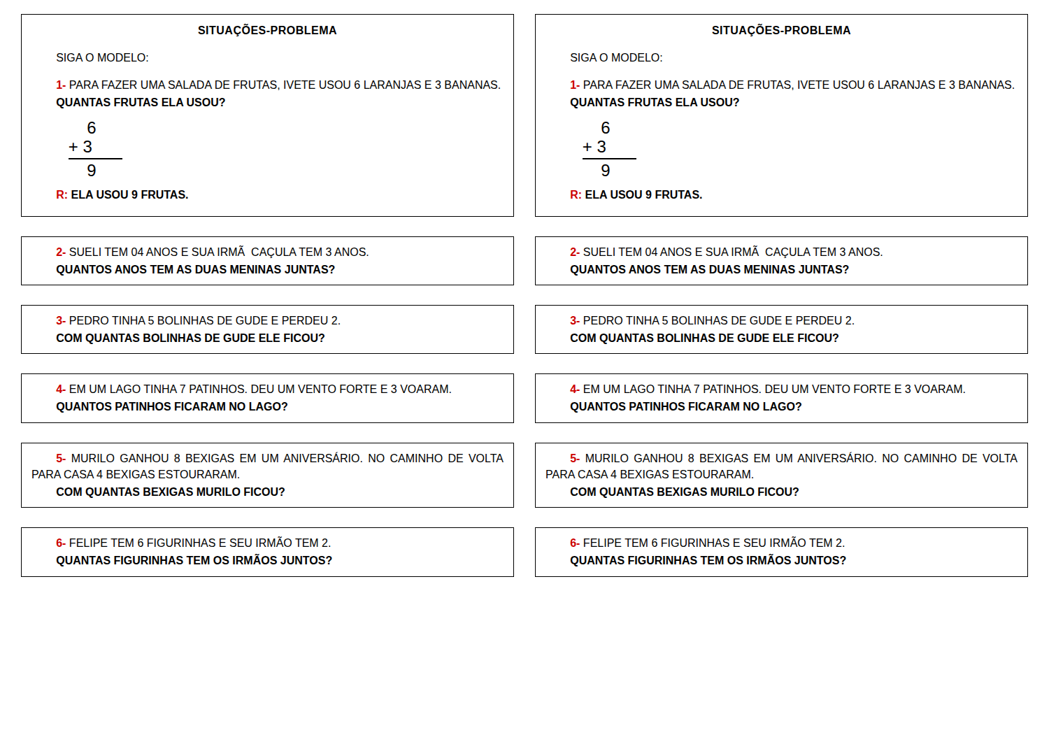SITUAÇÕES-PROBLEMA
SIGA O MODELO:
1- PARA FAZER UMA SALADA DE FRUTAS, IVETE USOU 6 LARANJAS E 3 BANANAS.
QUANTAS FRUTAS ELA USOU?
6
+ 3
9
R: ELA USOU 9 FRUTAS.
2- SUELI TEM 04 ANOS E SUA IRMÃ CAÇULA TEM 3 ANOS.
QUANTOS ANOS TEM AS DUAS MENINAS JUNTAS?
3- PEDRO TINHA 5 BOLINHAS DE GUDE E PERDEU 2.
COM QUANTAS BOLINHAS DE GUDE ELE FICOU?
4- EM UM LAGO TINHA 7 PATINHOS. DEU UM VENTO FORTE E 3 VOARAM.
QUANTOS PATINHOS FICARAM NO LAGO?
5- MURILO GANHOU 8 BEXIGAS EM UM ANIVERSÁRIO. NO CAMINHO DE VOLTA PARA CASA 4 BEXIGAS ESTOURARAM.
COM QUANTAS BEXIGAS MURILO FICOU?
6- FELIPE TEM 6 FIGURINHAS E SEU IRMÃO TEM 2.
QUANTAS FIGURINHAS TEM OS IRMÃOS JUNTOS?
SITUAÇÕES-PROBLEMA
SIGA O MODELO:
1- PARA FAZER UMA SALADA DE FRUTAS, IVETE USOU 6 LARANJAS E 3 BANANAS.
QUANTAS FRUTAS ELA USOU?
6
+ 3
9
R: ELA USOU 9 FRUTAS.
2- SUELI TEM 04 ANOS E SUA IRMÃ CAÇULA TEM 3 ANOS.
QUANTOS ANOS TEM AS DUAS MENINAS JUNTAS?
3- PEDRO TINHA 5 BOLINHAS DE GUDE E PERDEU 2.
COM QUANTAS BOLINHAS DE GUDE ELE FICOU?
4- EM UM LAGO TINHA 7 PATINHOS. DEU UM VENTO FORTE E 3 VOARAM.
QUANTOS PATINHOS FICARAM NO LAGO?
5- MURILO GANHOU 8 BEXIGAS EM UM ANIVERSÁRIO. NO CAMINHO DE VOLTA PARA CASA 4 BEXIGAS ESTOURARAM.
COM QUANTAS BEXIGAS MURILO FICOU?
6- FELIPE TEM 6 FIGURINHAS E SEU IRMÃO TEM 2.
QUANTAS FIGURINHAS TEM OS IRMÃOS JUNTOS?